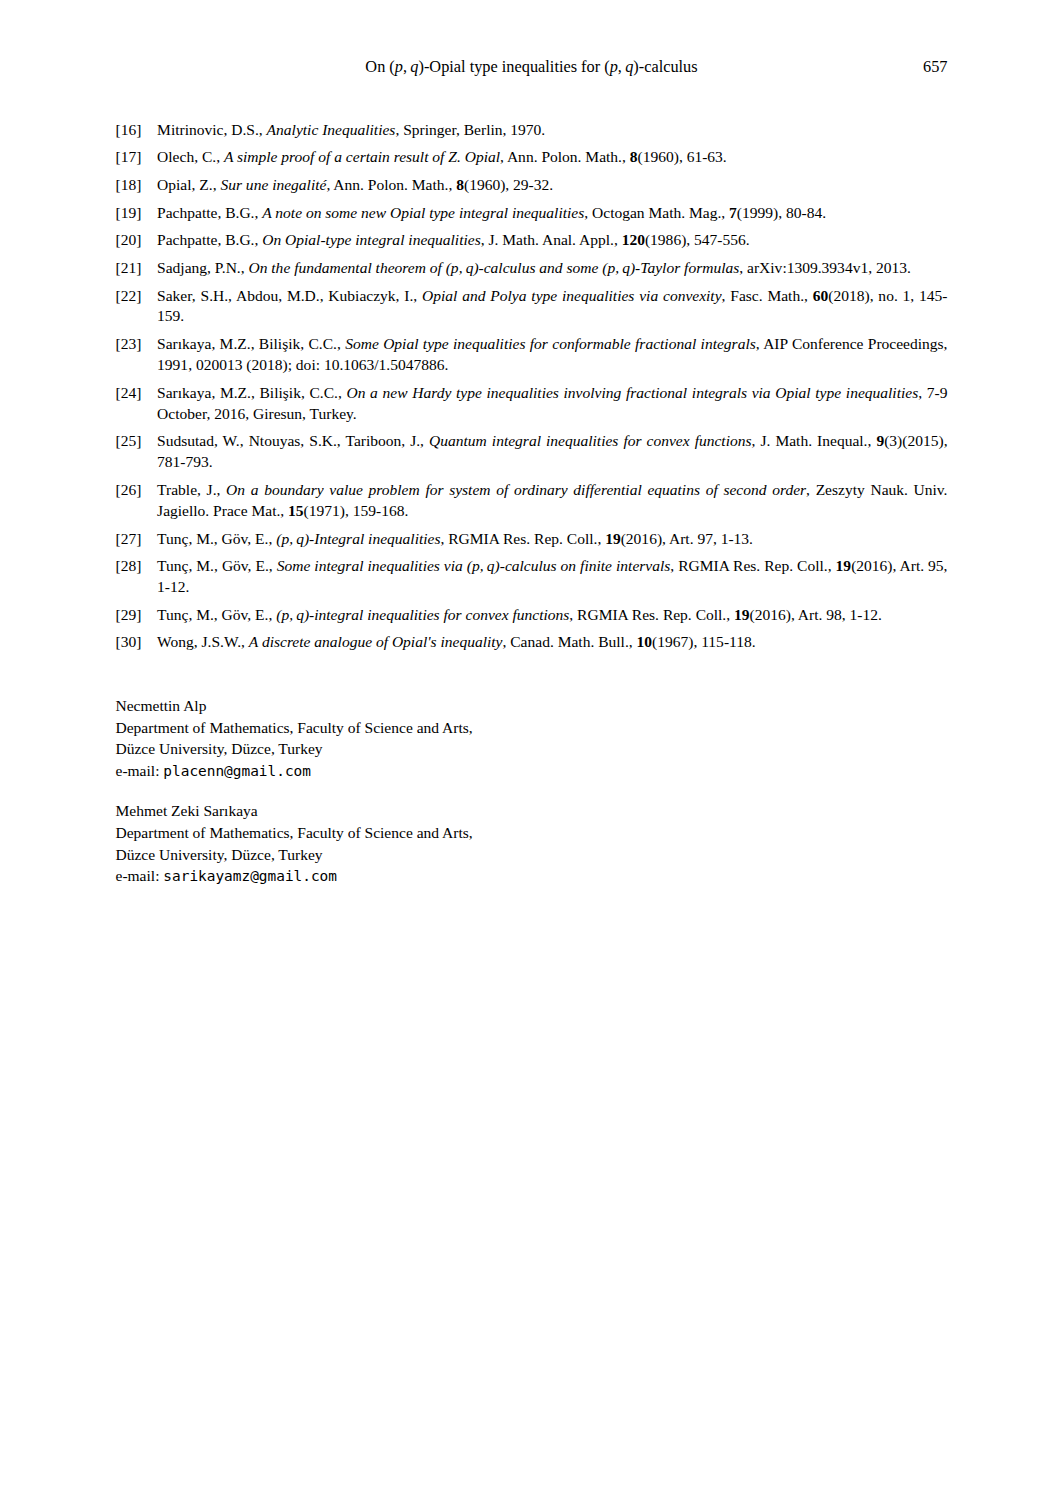On (p, q)-Opial type inequalities for (p, q)-calculus 657
[16] Mitrinovic, D.S., Analytic Inequalities, Springer, Berlin, 1970.
[17] Olech, C., A simple proof of a certain result of Z. Opial, Ann. Polon. Math., 8(1960), 61-63.
[18] Opial, Z., Sur une inegalité, Ann. Polon. Math., 8(1960), 29-32.
[19] Pachpatte, B.G., A note on some new Opial type integral inequalities, Octogan Math. Mag., 7(1999), 80-84.
[20] Pachpatte, B.G., On Opial-type integral inequalities, J. Math. Anal. Appl., 120(1986), 547-556.
[21] Sadjang, P.N., On the fundamental theorem of (p, q)-calculus and some (p, q)-Taylor formulas, arXiv:1309.3934v1, 2013.
[22] Saker, S.H., Abdou, M.D., Kubiaczyk, I., Opial and Polya type inequalities via convexity, Fasc. Math., 60(2018), no. 1, 145-159.
[23] Sarıkaya, M.Z., Bilişik, C.C., Some Opial type inequalities for conformable fractional integrals, AIP Conference Proceedings, 1991, 020013 (2018); doi: 10.1063/1.5047886.
[24] Sarıkaya, M.Z., Bilişik, C.C., On a new Hardy type inequalities involving fractional integrals via Opial type inequalities, 7-9 October, 2016, Giresun, Turkey.
[25] Sudsutad, W., Ntouyas, S.K., Tariboon, J., Quantum integral inequalities for convex functions, J. Math. Inequal., 9(3)(2015), 781-793.
[26] Trable, J., On a boundary value problem for system of ordinary differential equatins of second order, Zeszyty Nauk. Univ. Jagiello. Prace Mat., 15(1971), 159-168.
[27] Tunç, M., Göv, E., (p, q)-Integral inequalities, RGMIA Res. Rep. Coll., 19(2016), Art. 97, 1-13.
[28] Tunç, M., Göv, E., Some integral inequalities via (p, q)-calculus on finite intervals, RGMIA Res. Rep. Coll., 19(2016), Art. 95, 1-12.
[29] Tunç, M., Göv, E., (p, q)-integral inequalities for convex functions, RGMIA Res. Rep. Coll., 19(2016), Art. 98, 1-12.
[30] Wong, J.S.W., A discrete analogue of Opial's inequality, Canad. Math. Bull., 10(1967), 115-118.
Necmettin Alp Department of Mathematics, Faculty of Science and Arts, Düzce University, Düzce, Turkey e-mail: placenn@gmail.com
Mehmet Zeki Sarıkaya Department of Mathematics, Faculty of Science and Arts, Düzce University, Düzce, Turkey e-mail: sarikayamz@gmail.com